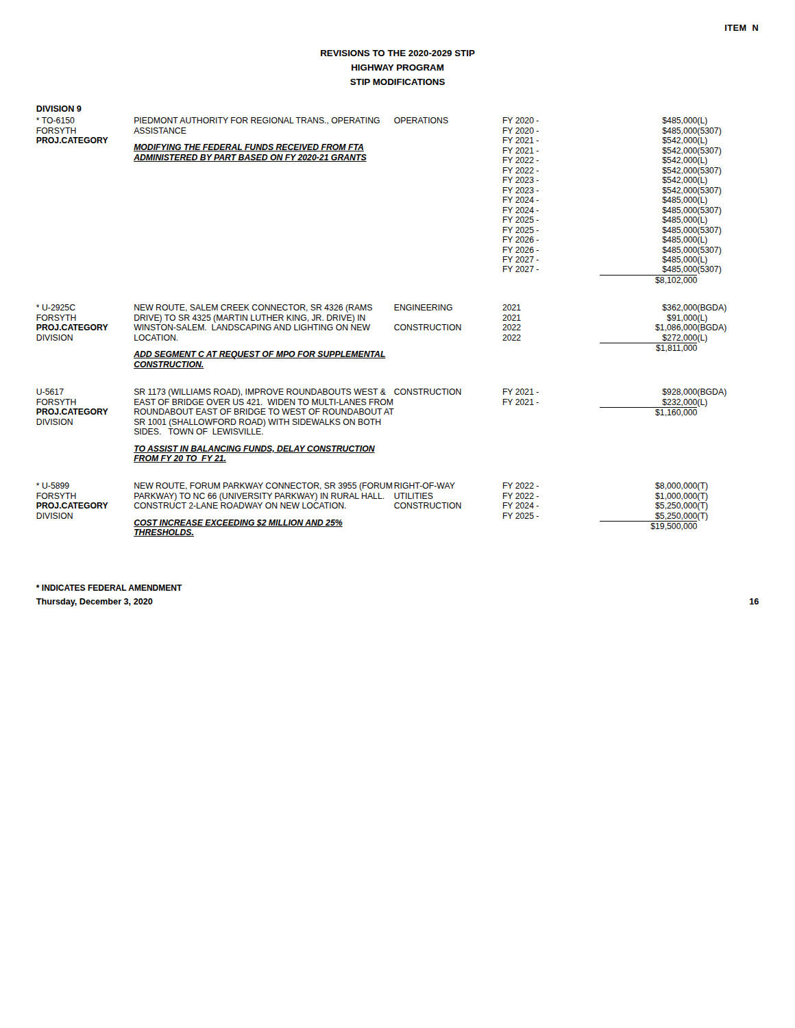ITEM N
REVISIONS TO THE 2020-2029 STIP HIGHWAY PROGRAM STIP MODIFICATIONS
DIVISION 9
| * TO-6150 FORSYTH PROJ.CATEGORY | PIEDMONT AUTHORITY FOR REGIONAL TRANS., OPERATING ASSISTANCE MODIFYING THE FEDERAL FUNDS RECEIVED FROM FTA ADMINISTERED BY PART BASED ON FY 2020-21 GRANTS | OPERATIONS | / FY 2020 - / $485,000 / (L) / / FY 2020 - / $485,000 / (5307) / / FY 2021 - / $542,000 / (L) / / FY 2021 - / $542,000 / (5307) / / FY 2022 - / $542,000 / (L) / / FY 2022 - / $542,000 / (5307) / / FY 2023 - / $542,000 / (L) / / FY 2023 - / $542,000 / (5307) / / FY 2024 - / $485,000 / (L) / / FY 2024 - / $485,000 / (5307) / / FY 2025 - / $485,000 / (L) / / FY 2025 - / $485,000 / (5307) / / FY 2026 - / $485,000 / (L) / / FY 2026 - / $485,000 / (5307) / / FY 2027 - / $485,000 / (L) / / FY 2027 - / $485,000 / (5307) / / / $8,102,000 / / |
| * U-2925C FORSYTH PROJ.CATEGORY DIVISION | NEW ROUTE, SALEM CREEK CONNECTOR, SR 4326 (RAMS DRIVE) TO SR 4325 (MARTIN LUTHER KING, JR. DRIVE) IN WINSTON-SALEM. LANDSCAPING AND LIGHTING ON NEW LOCATION. ADD SEGMENT C AT REQUEST OF MPO FOR SUPPLEMENTAL CONSTRUCTION. | ENGINEERING CONSTRUCTION | / 2021 / $362,000 / (BGDA) / / 2021 / $91,000 / (L) / / 2022 / $1,086,000 / (BGDA) / / 2022 / $272,000 / (L) / / / $1,811,000 / / |
| U-5617 FORSYTH PROJ.CATEGORY DIVISION | SR 1173 (WILLIAMS ROAD), IMPROVE ROUNDABOUTS WEST & EAST OF BRIDGE OVER US 421. WIDEN TO MULTI-LANES FROM ROUNDABOUT EAST OF BRIDGE TO WEST OF ROUNDABOUT AT SR 1001 (SHALLOWFORD ROAD) WITH SIDEWALKS ON BOTH SIDES. TOWN OF LEWISVILLE. TO ASSIST IN BALANCING FUNDS, DELAY CONSTRUCTION FROM FY 20 TO FY 21. | CONSTRUCTION | / FY 2021 - / $928,000 / (BGDA) / / FY 2021 - / $232,000 / (L) / / / $1,160,000 / / |
| * U-5899 FORSYTH PROJ.CATEGORY DIVISION | NEW ROUTE, FORUM PARKWAY CONNECTOR, SR 3955 (FORUM PARKWAY) TO NC 66 (UNIVERSITY PARKWAY) IN RURAL HALL. CONSTRUCT 2-LANE ROADWAY ON NEW LOCATION. COST INCREASE EXCEEDING $2 MILLION AND 25% THRESHOLDS. | RIGHT-OF-WAY UTILITIES CONSTRUCTION | / FY 2022 - / $8,000,000 / (T) / / FY 2022 - / $1,000,000 / (T) / / FY 2024 - / $5,250,000 / (T) / / FY 2025 - / $5,250,000 / (T) / / / $19,500,000 / / |
* INDICATES FEDERAL AMENDMENT
Thursday, December 3, 2020 16